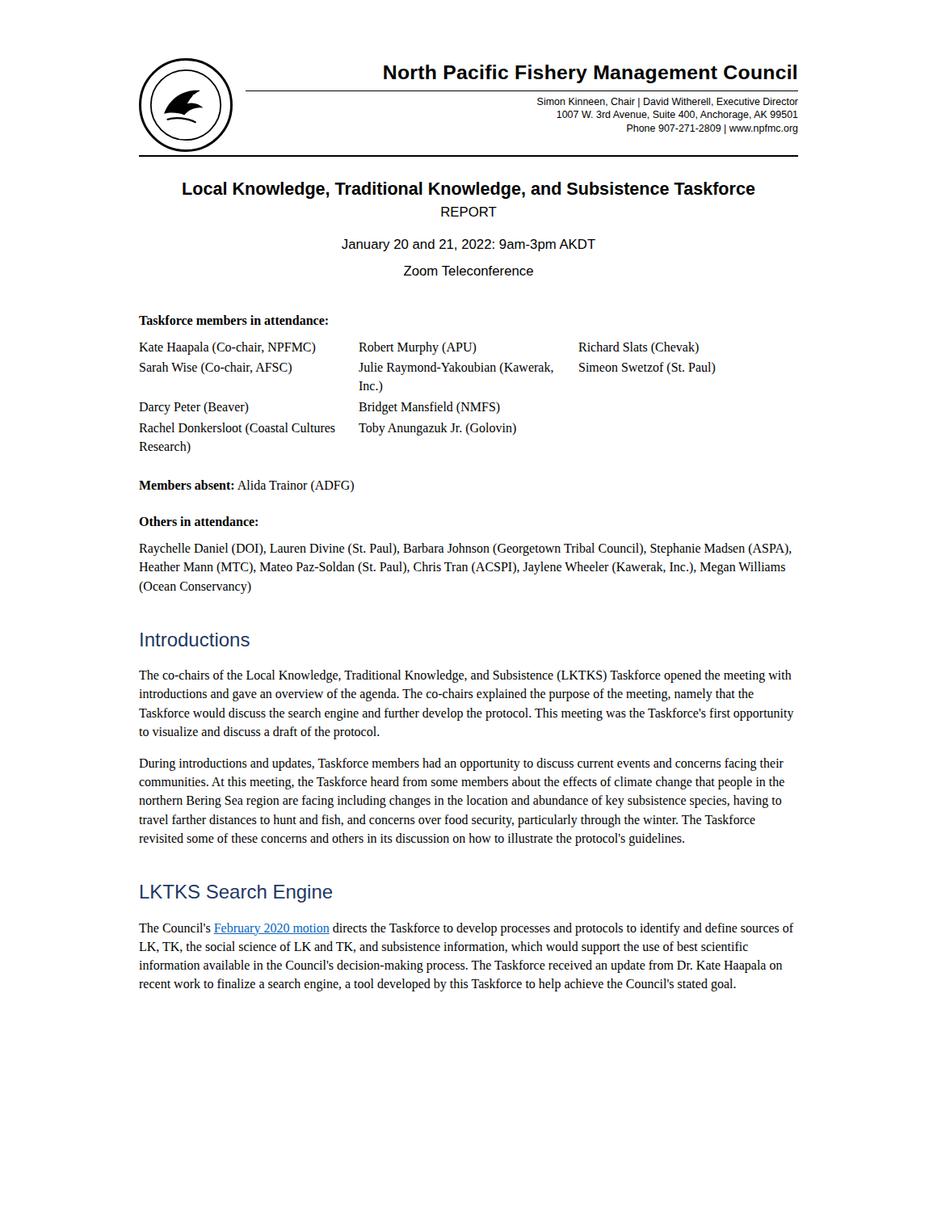North Pacific Fishery Management Council
Simon Kinneen, Chair | David Witherell, Executive Director
1007 W. 3rd Avenue, Suite 400, Anchorage, AK 99501
Phone 907-271-2809 | www.npfmc.org
Local Knowledge, Traditional Knowledge, and Subsistence Taskforce
REPORT
January 20 and 21, 2022: 9am-3pm AKDT
Zoom Teleconference
Taskforce members in attendance:
| Kate Haapala (Co-chair, NPFMC) | Robert Murphy (APU) | Richard Slats (Chevak) |
| Sarah Wise (Co-chair, AFSC) | Julie Raymond-Yakoubian (Kawerak, Inc.) | Simeon Swetzof (St. Paul) |
| Darcy Peter (Beaver) | Bridget Mansfield (NMFS) | |
| Rachel Donkersloot (Coastal Cultures Research) | Toby Anungazuk Jr. (Golovin) | |
Members absent: Alida Trainor (ADFG)
Others in attendance:
Raychelle Daniel (DOI), Lauren Divine (St. Paul), Barbara Johnson (Georgetown Tribal Council), Stephanie Madsen (ASPA), Heather Mann (MTC), Mateo Paz-Soldan (St. Paul), Chris Tran (ACSPI), Jaylene Wheeler (Kawerak, Inc.), Megan Williams (Ocean Conservancy)
Introductions
The co-chairs of the Local Knowledge, Traditional Knowledge, and Subsistence (LKTKS) Taskforce opened the meeting with introductions and gave an overview of the agenda. The co-chairs explained the purpose of the meeting, namely that the Taskforce would discuss the search engine and further develop the protocol. This meeting was the Taskforce's first opportunity to visualize and discuss a draft of the protocol.
During introductions and updates, Taskforce members had an opportunity to discuss current events and concerns facing their communities. At this meeting, the Taskforce heard from some members about the effects of climate change that people in the northern Bering Sea region are facing including changes in the location and abundance of key subsistence species, having to travel farther distances to hunt and fish, and concerns over food security, particularly through the winter. The Taskforce revisited some of these concerns and others in its discussion on how to illustrate the protocol's guidelines.
LKTKS Search Engine
The Council's February 2020 motion directs the Taskforce to develop processes and protocols to identify and define sources of LK, TK, the social science of LK and TK, and subsistence information, which would support the use of best scientific information available in the Council's decision-making process. The Taskforce received an update from Dr. Kate Haapala on recent work to finalize a search engine, a tool developed by this Taskforce to help achieve the Council's stated goal.